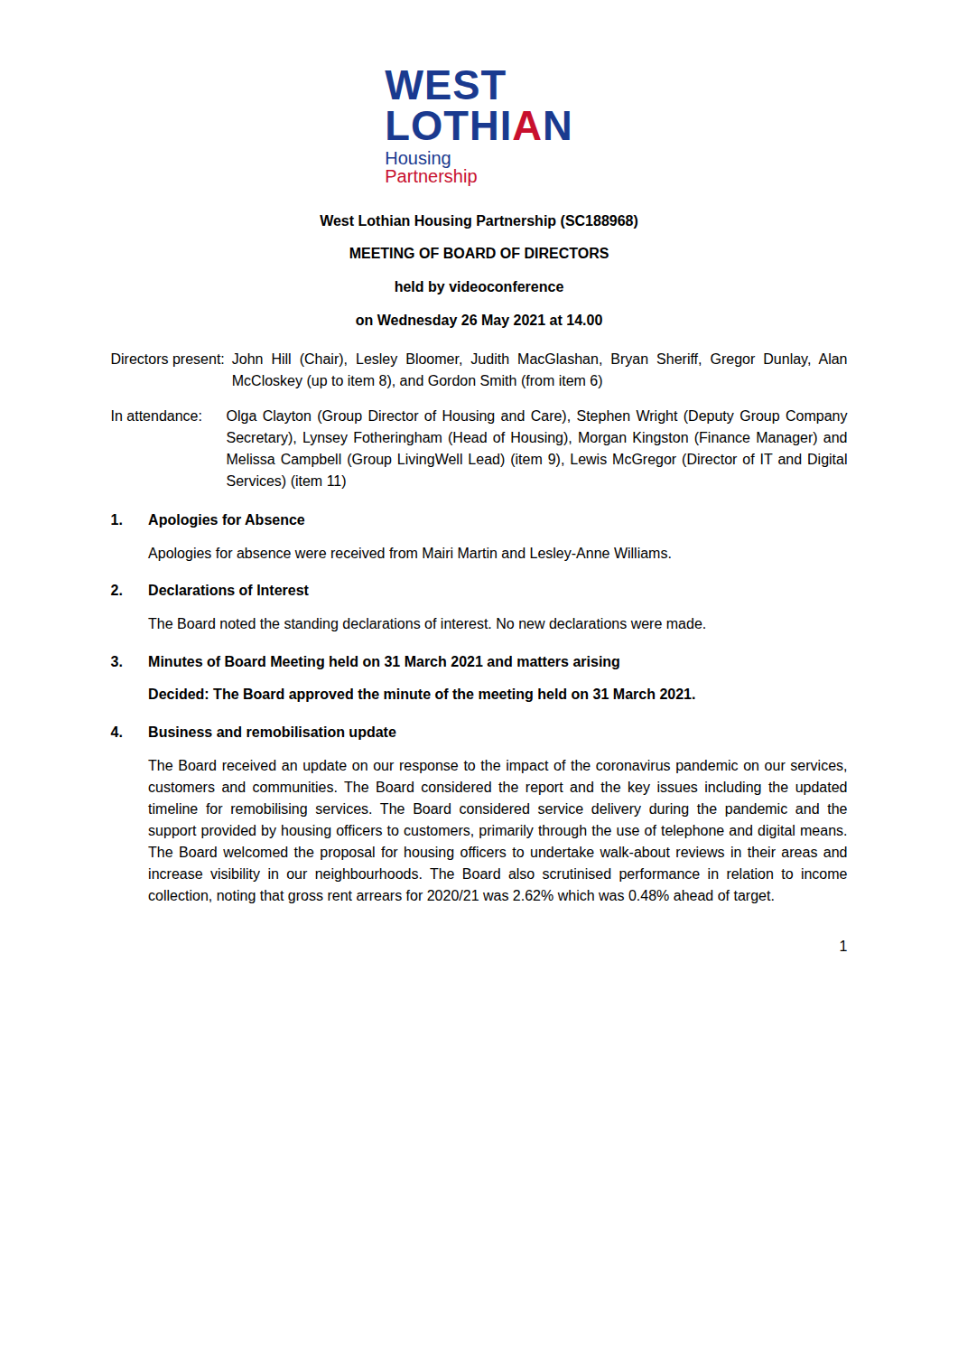WEST LOTHIAN Housing Partnership
West Lothian Housing Partnership (SC188968)
MEETING OF BOARD OF DIRECTORS
held by videoconference
on Wednesday 26 May 2021 at 14.00
Directors present:
John Hill (Chair), Lesley Bloomer, Judith MacGlashan, Bryan Sheriff, Gregor Dunlay, Alan McCloskey (up to item 8), and Gordon Smith (from item 6)
In attendance:
Olga Clayton (Group Director of Housing and Care), Stephen Wright (Deputy Group Company Secretary), Lynsey Fotheringham (Head of Housing), Morgan Kingston (Finance Manager) and Melissa Campbell (Group LivingWell Lead) (item 9), Lewis McGregor (Director of IT and Digital Services) (item 11)
Apologies for Absence
Apologies for absence were received from Mairi Martin and Lesley-Anne Williams.
Declarations of Interest
The Board noted the standing declarations of interest. No new declarations were made.
Minutes of Board Meeting held on 31 March 2021 and matters arising
Decided: The Board approved the minute of the meeting held on 31 March 2021.
Business and remobilisation update
The Board received an update on our response to the impact of the coronavirus pandemic on our services, customers and communities. The Board considered the report and the key issues including the updated timeline for remobilising services. The Board considered service delivery during the pandemic and the support provided by housing officers to customers, primarily through the use of telephone and digital means. The Board welcomed the proposal for housing officers to undertake walk-about reviews in their areas and increase visibility in our neighbourhoods. The Board also scrutinised performance in relation to income collection, noting that gross rent arrears for 2020/21 was 2.62% which was 0.48% ahead of target.
1